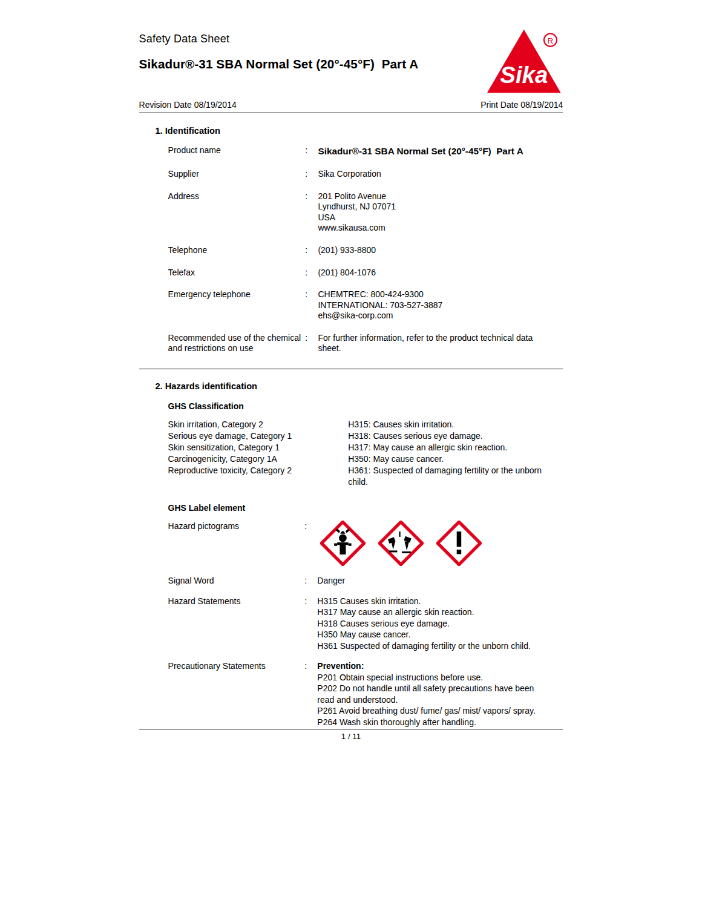Safety Data Sheet
Sikadur®-31 SBA Normal Set (20°-45°F) Part A
Sika R
Revision Date 08/19/2014 Print Date 08/19/2014
1. Identification
| Product name | : | Sikadur®-31 SBA Normal Set (20°-45°F) Part A |
| Supplier | : | Sika Corporation |
| Address | : | 201 Polito Avenue Lyndhurst, NJ 07071 USA www.sikausa.com |
| Telephone | : | (201) 933-8800 |
| Telefax | : | (201) 804-1076 |
| Emergency telephone | : | CHEMTREC: 800-424-9300 INTERNATIONAL: 703-527-3887 ehs@sika-corp.com |
| Recommended use of the chemical and restrictions on use | : | For further information, refer to the product technical data sheet. |
2. Hazards identification
GHS Classification
| Skin irritation, Category 2 | H315: Causes skin irritation. |
| Serious eye damage, Category 1 | H318: Causes serious eye damage. |
| Skin sensitization, Category 1 | H317: May cause an allergic skin reaction. |
| Carcinogenicity, Category 1A | H350: May cause cancer. |
| Reproductive toxicity, Category 2 | H361: Suspected of damaging fertility or the unborn child. |
GHS Label element
| Hazard pictograms | : | |
| Signal Word | : | Danger |
| Hazard Statements | : | H315 Causes skin irritation. H317 May cause an allergic skin reaction. H318 Causes serious eye damage. H350 May cause cancer. H361 Suspected of damaging fertility or the unborn child. |
| Precautionary Statements | : | Prevention: P201 Obtain special instructions before use. P202 Do not handle until all safety precautions have been read and understood. P261 Avoid breathing dust/ fume/ gas/ mist/ vapors/ spray. P264 Wash skin thoroughly after handling. |
1 / 11